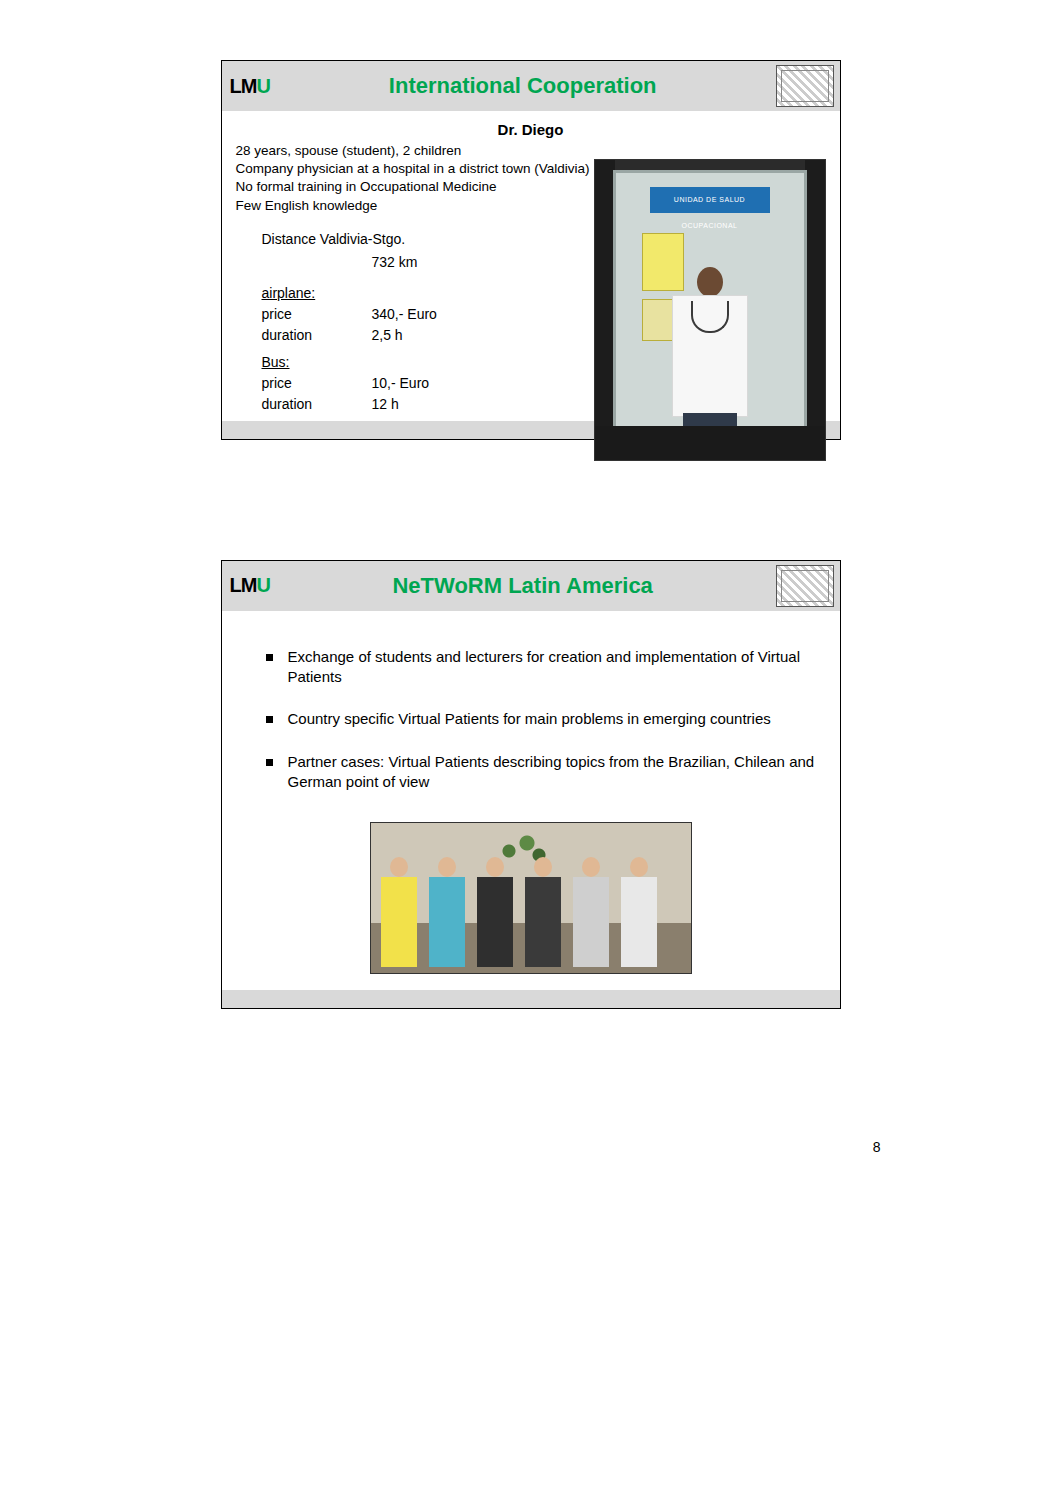LMU
International Cooperation
Dr. Diego
28 years, spouse (student), 2 children
Company physician at a hospital in a district town (Valdivia)
No formal training in Occupational Medicine
Few English knowledge
Distance Valdivia-Stgo.
732 km
airplane:
price
340,- Euro
duration
2,5 h
Bus:
price
10,- Euro
duration
12 h
UNIDAD DE SALUD OCUPACIONAL
LMU
NeTWoRM Latin America
Exchange of students and lecturers for creation and implementation of Virtual Patients
Country specific Virtual Patients for main problems in emerging countries
Partner cases: Virtual Patients describing topics from the Brazilian, Chilean and German point of view
8